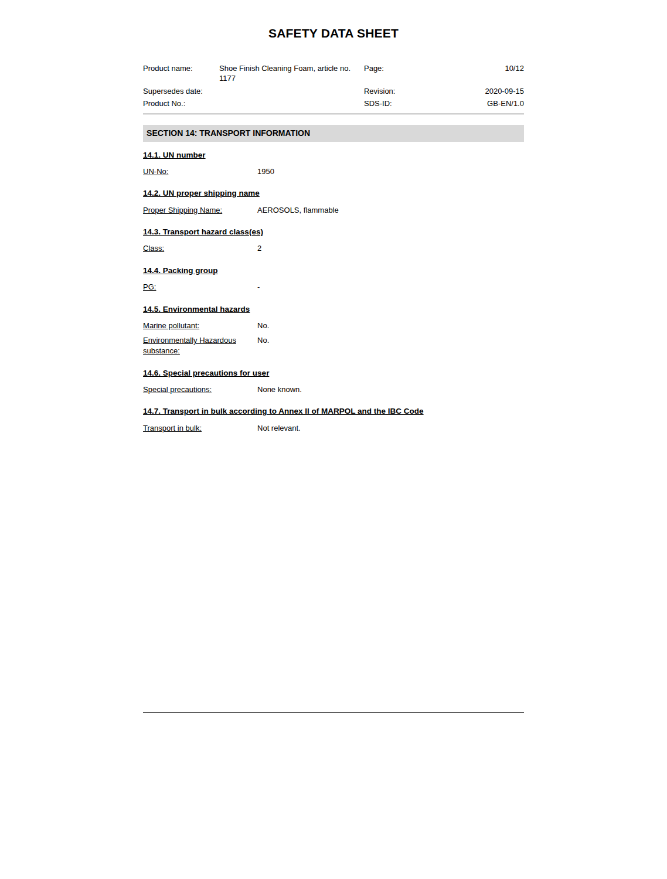SAFETY DATA SHEET
| Product name: | Shoe Finish Cleaning Foam, article no. 1177 | Page: | 10/12 |
| Supersedes date: | | Revision: | 2020-09-15 |
| Product No.: | | SDS-ID: | GB-EN/1.0 |
SECTION 14: TRANSPORT INFORMATION
14.1. UN number
| UN-No: | 1950 |
14.2. UN proper shipping name
| Proper Shipping Name: | AEROSOLS, flammable |
14.3. Transport hazard class(es)
| Class: | 2 |
14.4. Packing group
| PG: | - |
14.5. Environmental hazards
| Marine pollutant: | No. |
| Environmentally Hazardous substance: | No. |
14.6. Special precautions for user
| Special precautions: | None known. |
14.7. Transport in bulk according to Annex II of MARPOL and the IBC Code
| Transport in bulk: | Not relevant. |